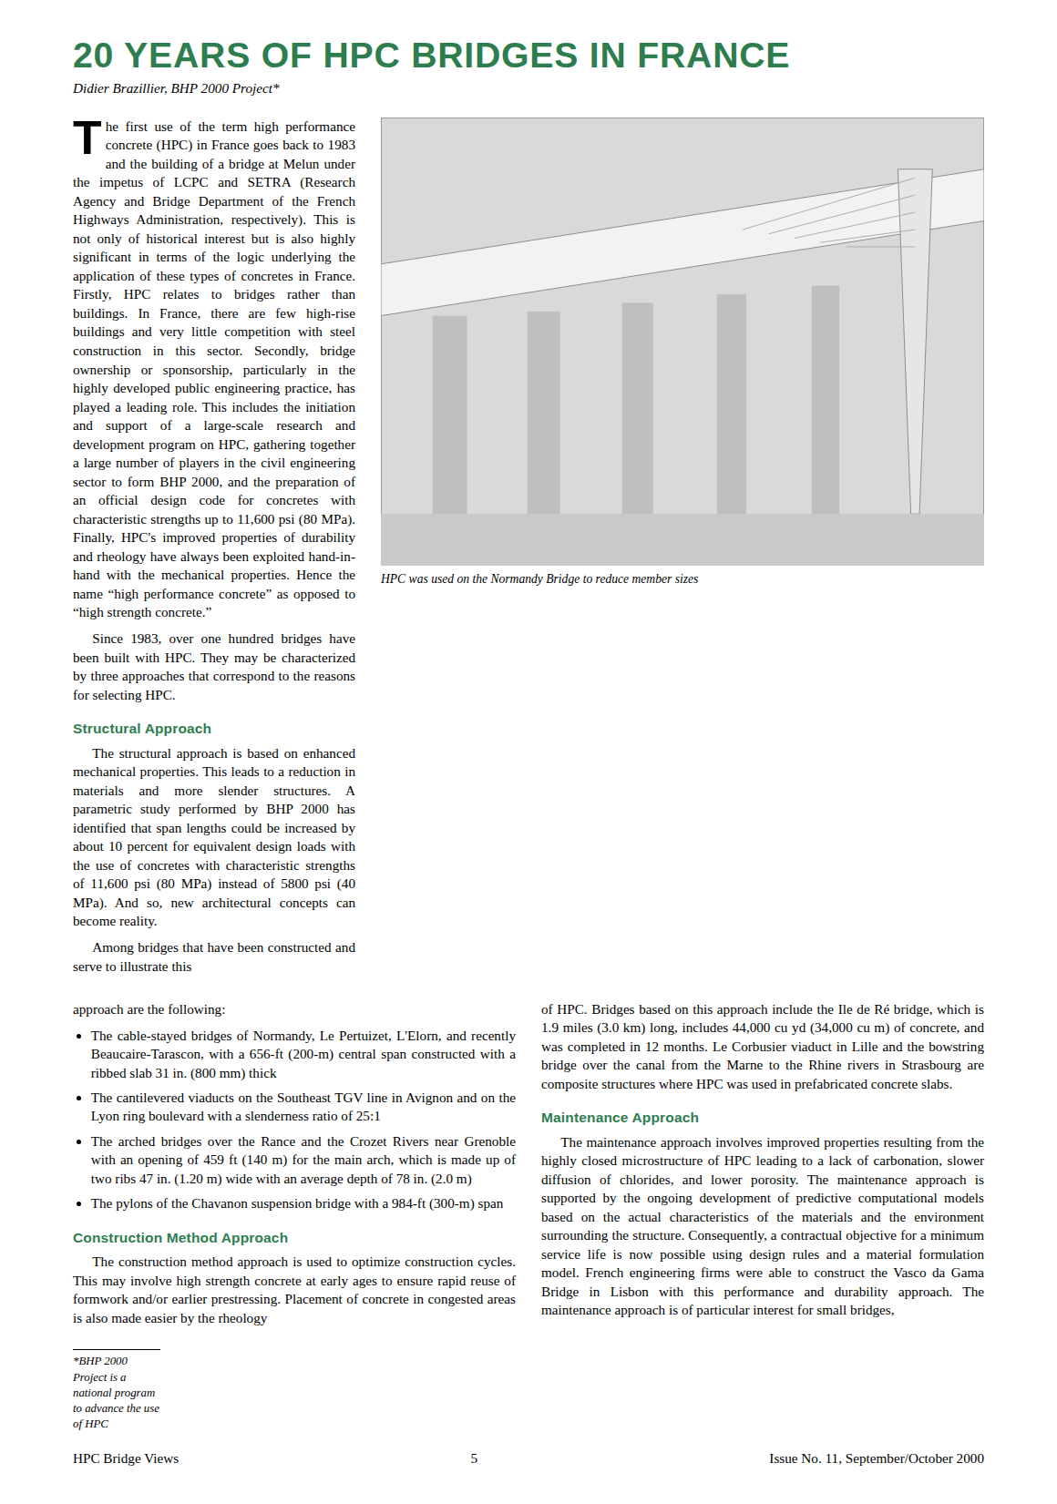20 YEARS OF HPC BRIDGES IN FRANCE
Didier Brazillier, BHP 2000 Project*
The first use of the term high performance concrete (HPC) in France goes back to 1983 and the building of a bridge at Melun under the impetus of LCPC and SETRA (Research Agency and Bridge Department of the French Highways Administration, respectively). This is not only of historical interest but is also highly significant in terms of the logic underlying the application of these types of concretes in France. Firstly, HPC relates to bridges rather than buildings. In France, there are few high-rise buildings and very little competition with steel construction in this sector. Secondly, bridge ownership or sponsorship, particularly in the highly developed public engineering practice, has played a leading role. This includes the initiation and support of a large-scale research and development program on HPC, gathering together a large number of players in the civil engineering sector to form BHP 2000, and the preparation of an official design code for concretes with characteristic strengths up to 11,600 psi (80 MPa). Finally, HPC's improved properties of durability and rheology have always been exploited hand-in-hand with the mechanical properties. Hence the name “high performance concrete” as opposed to “high strength concrete.”
Since 1983, over one hundred bridges have been built with HPC. They may be characterized by three approaches that correspond to the reasons for selecting HPC.
Structural Approach
The structural approach is based on enhanced mechanical properties. This leads to a reduction in materials and more slender structures. A parametric study performed by BHP 2000 has identified that span lengths could be increased by about 10 percent for equivalent design loads with the use of concretes with characteristic strengths of 11,600 psi (80 MPa) instead of 5800 psi (40 MPa). And so, new architectural concepts can become reality.
Among bridges that have been constructed and serve to illustrate this
HPC was used on the Normandy Bridge to reduce member sizes
approach are the following:
The cable-stayed bridges of Normandy, Le Pertuizet, L'Elorn, and recently Beaucaire-Tarascon, with a 656-ft (200-m) central span constructed with a ribbed slab 31 in. (800 mm) thick
The cantilevered viaducts on the Southeast TGV line in Avignon and on the Lyon ring boulevard with a slenderness ratio of 25:1
The arched bridges over the Rance and the Crozet Rivers near Grenoble with an opening of 459 ft (140 m) for the main arch, which is made up of two ribs 47 in. (1.20 m) wide with an average depth of 78 in. (2.0 m)
The pylons of the Chavanon suspension bridge with a 984-ft (300-m) span
Construction Method Approach
The construction method approach is used to optimize construction cycles. This may involve high strength concrete at early ages to ensure rapid reuse of formwork and/or earlier prestressing. Placement of concrete in congested areas is also made easier by the rheology
of HPC. Bridges based on this approach include the Ile de Ré bridge, which is 1.9 miles (3.0 km) long, includes 44,000 cu yd (34,000 cu m) of concrete, and was completed in 12 months. Le Corbusier viaduct in Lille and the bowstring bridge over the canal from the Marne to the Rhine rivers in Strasbourg are composite structures where HPC was used in prefabricated concrete slabs.
Maintenance Approach
The maintenance approach involves improved properties resulting from the highly closed microstructure of HPC leading to a lack of carbonation, slower diffusion of chlorides, and lower porosity. The maintenance approach is supported by the ongoing development of predictive computational models based on the actual characteristics of the materials and the environment surrounding the structure. Consequently, a contractual objective for a minimum service life is now possible using design rules and a material formulation model. French engineering firms were able to construct the Vasco da Gama Bridge in Lisbon with this performance and durability approach. The maintenance approach is of particular interest for small bridges,
*BHP 2000 Project is a national program to advance the use of HPC
HPC Bridge Views
5
Issue No. 11, September/October 2000